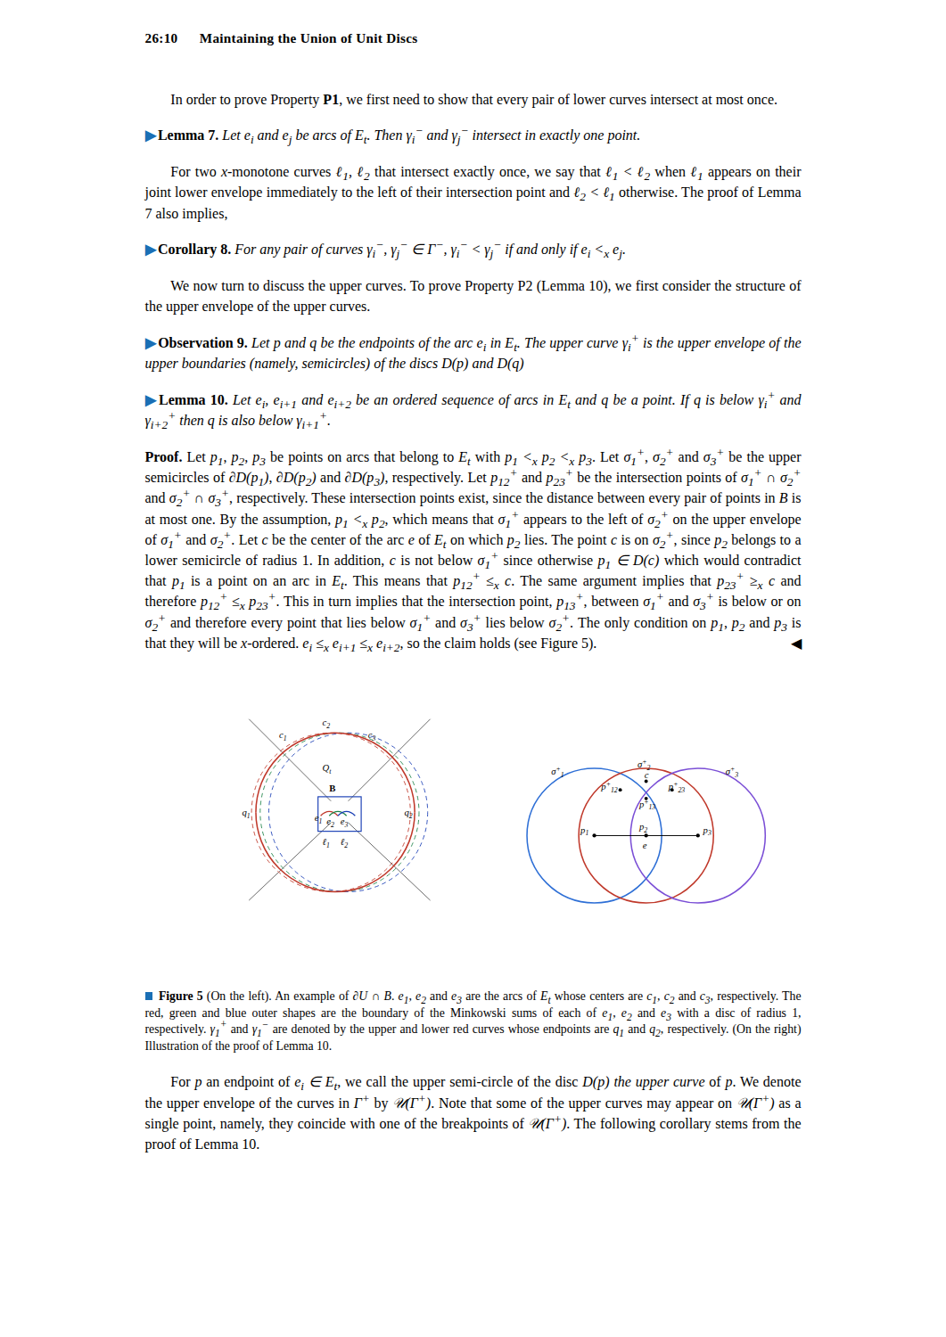26:10 Maintaining the Union of Unit Discs
In order to prove Property P1, we first need to show that every pair of lower curves intersect at most once.
▶Lemma 7. Let ei and ej be arcs of Et. Then γi− and γj− intersect in exactly one point.
For two x-monotone curves ℓ1, ℓ2 that intersect exactly once, we say that ℓ1 < ℓ2 when ℓ1 appears on their joint lower envelope immediately to the left of their intersection point and ℓ2 < ℓ1 otherwise. The proof of Lemma 7 also implies,
▶Corollary 8. For any pair of curves γi−, γj− ∈ Γ−, γi− < γj− if and only if ei <x ej.
We now turn to discuss the upper curves. To prove Property P2 (Lemma 10), we first consider the structure of the upper envelope of the upper curves.
▶Observation 9. Let p and q be the endpoints of the arc ei in Et. The upper curve γi+ is the upper envelope of the upper boundaries (namely, semicircles) of the discs D(p) and D(q)
▶Lemma 10. Let ei, ei+1 and ei+2 be an ordered sequence of arcs in Et and q be a point. If q is below γi+ and γi+2+ then q is also below γi+1+.
Proof. Let p1, p2, p3 be points on arcs that belong to Et with p1 <x p2 <x p3. Let σ1+, σ2+ and σ3+ be the upper semicircles of ∂D(p1), ∂D(p2) and ∂D(p3), respectively. Let p12+ and p23+ be the intersection points of σ1+ ∩ σ2+ and σ2+ ∩ σ3+, respectively. These intersection points exist, since the distance between every pair of points in B is at most one. By the assumption, p1 <x p2, which means that σ1+ appears to the left of σ2+ on the upper envelope of σ1+ and σ2+. Let c be the center of the arc e of Et on which p2 lies. The point c is on σ2+, since p2 belongs to a lower semicircle of radius 1. In addition, c is not below σ1+ since otherwise p1 ∈ D(c) which would contradict that p1 is a point on an arc in Et. This means that p12+ ≤x c. The same argument implies that p23+ ≥x c and therefore p12+ ≤x p23+. This in turn implies that the intersection point, p13+, between σ1+ and σ3+ is below or on σ2+ and therefore every point that lies below σ1+ and σ3+ lies below σ2+. The only condition on p1, p2 and p3 is that they will be x-ordered. ei ≤x ei+1 ≤x ei+2, so the claim holds (see Figure 5). ◀
c1 c2 c3 Qt B e1 e2 e3 ℓ1 ℓ2 q1 q2 σ+1 σ+2 σ+3 c p+12 p+23 p+13 p1 p2 p3 e
Figure 5 (On the left). An example of ∂U ∩ B. e1, e2 and e3 are the arcs of Et whose centers are c1, c2 and c3, respectively. The red, green and blue outer shapes are the boundary of the Minkowski sums of each of e1, e2 and e3 with a disc of radius 1, respectively. γ1+ and γ1− are denoted by the upper and lower red curves whose endpoints are q1 and q2, respectively. (On the right) Illustration of the proof of Lemma 10.
For p an endpoint of ei ∈ Et, we call the upper semi-circle of the disc D(p) the upper curve of p. We denote the upper envelope of the curves in Γ+ by 𝒰(Γ+). Note that some of the upper curves may appear on 𝒰(Γ+) as a single point, namely, they coincide with one of the breakpoints of 𝒰(Γ+). The following corollary stems from the proof of Lemma 10.